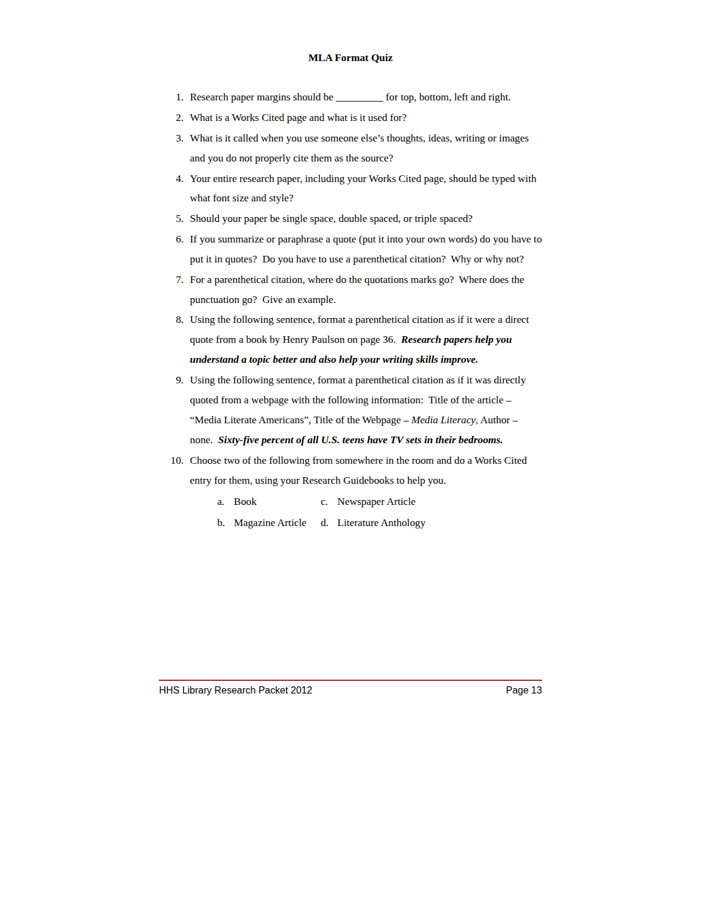MLA Format Quiz
Research paper margins should be _________ for top, bottom, left and right.
What is a Works Cited page and what is it used for?
What is it called when you use someone else’s thoughts, ideas, writing or images and you do not properly cite them as the source?
Your entire research paper, including your Works Cited page, should be typed with what font size and style?
Should your paper be single space, double spaced, or triple spaced?
If you summarize or paraphrase a quote (put it into your own words) do you have to put it in quotes? Do you have to use a parenthetical citation? Why or why not?
For a parenthetical citation, where do the quotations marks go? Where does the punctuation go? Give an example.
Using the following sentence, format a parenthetical citation as if it were a direct quote from a book by Henry Paulson on page 36. Research papers help you understand a topic better and also help your writing skills improve.
Using the following sentence, format a parenthetical citation as if it was directly quoted from a webpage with the following information: Title of the article – “Media Literate Americans”, Title of the Webpage – Media Literacy, Author – none. Sixty-five percent of all U.S. teens have TV sets in their bedrooms.
Choose two of the following from somewhere in the room and do a Works Cited entry for them, using your Research Guidebooks to help you.
| a. Book | c. Newspaper Article |
| b. Magazine Article | d. Literature Anthology |
HHS Library Research Packet 2012 Page 13